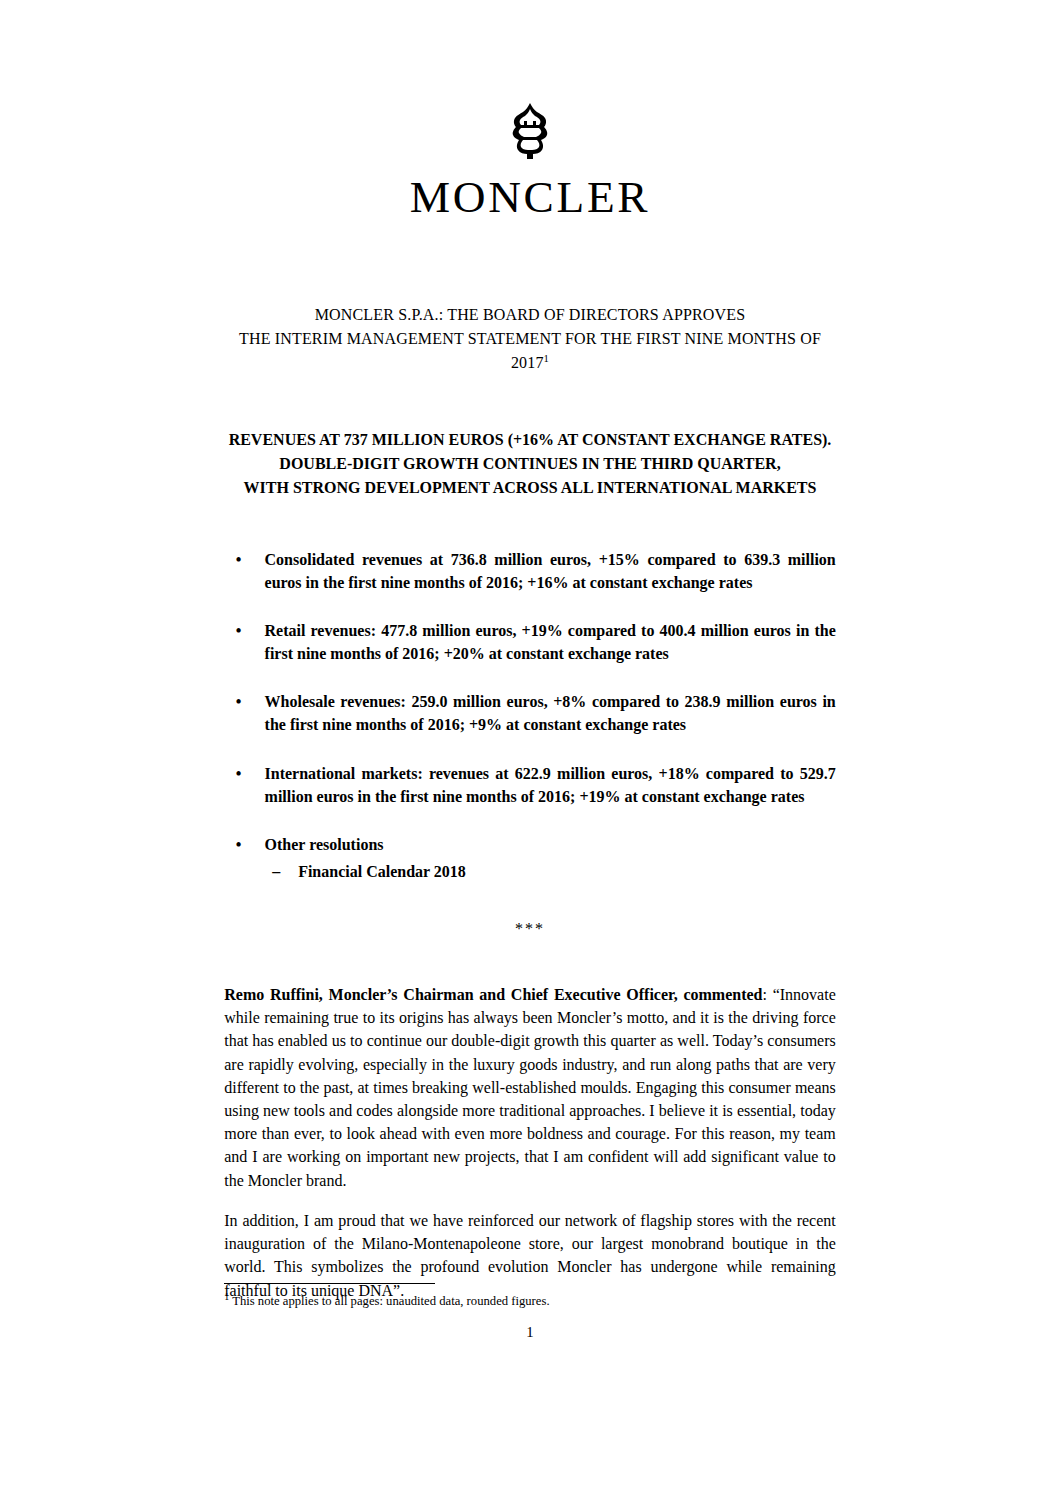MONCLER
Moncler S.p.A.: the Board of Directors approves
the interim management statement for the first nine months of 20171
Revenues at 737 million euros (+16% at constant exchange rates).
Double-digit growth continues in the third quarter,
with strong development across all international markets
Consolidated revenues at 736.8 million euros, +15% compared to 639.3 million euros in the first nine months of 2016; +16% at constant exchange rates
Retail revenues: 477.8 million euros, +19% compared to 400.4 million euros in the first nine months of 2016; +20% at constant exchange rates
Wholesale revenues: 259.0 million euros, +8% compared to 238.9 million euros in the first nine months of 2016; +9% at constant exchange rates
International markets: revenues at 622.9 million euros, +18% compared to 529.7 million euros in the first nine months of 2016; +19% at constant exchange rates
Other resolutions
Financial Calendar 2018
***
Remo Ruffini, Moncler’s Chairman and Chief Executive Officer, commented: “Innovate while remaining true to its origins has always been Moncler’s motto, and it is the driving force that has enabled us to continue our double-digit growth this quarter as well. Today’s consumers are rapidly evolving, especially in the luxury goods industry, and run along paths that are very different to the past, at times breaking well-established moulds. Engaging this consumer means using new tools and codes alongside more traditional approaches. I believe it is essential, today more than ever, to look ahead with even more boldness and courage. For this reason, my team and I are working on important new projects, that I am confident will add significant value to the Moncler brand.
In addition, I am proud that we have reinforced our network of flagship stores with the recent inauguration of the Milano-Montenapoleone store, our largest monobrand boutique in the world. This symbolizes the profound evolution Moncler has undergone while remaining faithful to its unique DNA”.
1 This note applies to all pages: unaudited data, rounded figures.
1